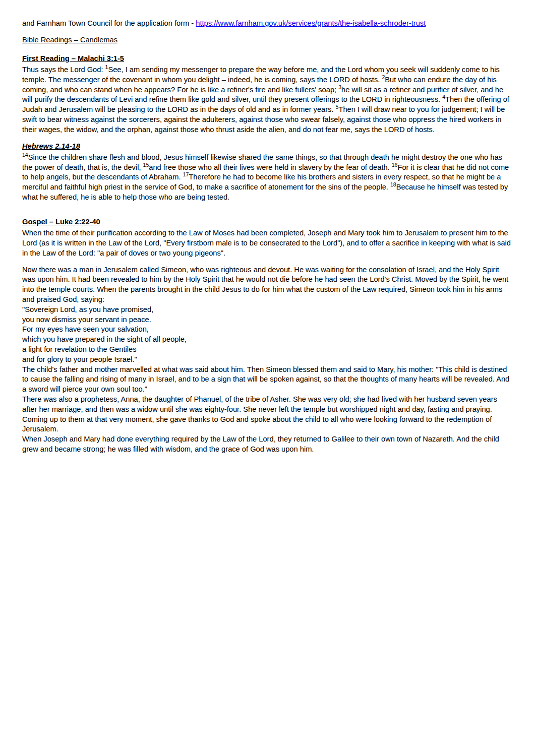and Farnham Town Council for the application form - https://www.farnham.gov.uk/services/grants/the-isabella-schroder-trust
Bible Readings – Candlemas
First Reading – Malachi 3:1-5
Thus says the Lord God: 1See, I am sending my messenger to prepare the way before me, and the Lord whom you seek will suddenly come to his temple. The messenger of the covenant in whom you delight – indeed, he is coming, says the LORD of hosts. 2But who can endure the day of his coming, and who can stand when he appears? For he is like a refiner's fire and like fullers' soap; 3he will sit as a refiner and purifier of silver, and he will purify the descendants of Levi and refine them like gold and silver, until they present offerings to the LORD in righteousness. 4Then the offering of Judah and Jerusalem will be pleasing to the LORD as in the days of old and as in former years. 5Then I will draw near to you for judgement; I will be swift to bear witness against the sorcerers, against the adulterers, against those who swear falsely, against those who oppress the hired workers in their wages, the widow, and the orphan, against those who thrust aside the alien, and do not fear me, says the LORD of hosts.
Hebrews 2.14-18
14Since the children share flesh and blood, Jesus himself likewise shared the same things, so that through death he might destroy the one who has the power of death, that is, the devil, 15and free those who all their lives were held in slavery by the fear of death. 16For it is clear that he did not come to help angels, but the descendants of Abraham. 17Therefore he had to become like his brothers and sisters in every respect, so that he might be a merciful and faithful high priest in the service of God, to make a sacrifice of atonement for the sins of the people. 18Because he himself was tested by what he suffered, he is able to help those who are being tested.
Gospel – Luke 2:22-40
When the time of their purification according to the Law of Moses had been completed, Joseph and Mary took him to Jerusalem to present him to the Lord (as it is written in the Law of the Lord, "Every firstborn male is to be consecrated to the Lord"), and to offer a sacrifice in keeping with what is said in the Law of the Lord: "a pair of doves or two young pigeons".
Now there was a man in Jerusalem called Simeon, who was righteous and devout. He was waiting for the consolation of Israel, and the Holy Spirit was upon him. It had been revealed to him by the Holy Spirit that he would not die before he had seen the Lord's Christ. Moved by the Spirit, he went into the temple courts. When the parents brought in the child Jesus to do for him what the custom of the Law required, Simeon took him in his arms and praised God, saying:
"Sovereign Lord, as you have promised,
you now dismiss your servant in peace.
For my eyes have seen your salvation,
which you have prepared in the sight of all people,
a light for revelation to the Gentiles
and for glory to your people Israel."
The child's father and mother marvelled at what was said about him. Then Simeon blessed them and said to Mary, his mother: "This child is destined to cause the falling and rising of many in Israel, and to be a sign that will be spoken against, so that the thoughts of many hearts will be revealed. And a sword will pierce your own soul too."
There was also a prophetess, Anna, the daughter of Phanuel, of the tribe of Asher. She was very old; she had lived with her husband seven years after her marriage, and then was a widow until she was eighty-four. She never left the temple but worshipped night and day, fasting and praying. Coming up to them at that very moment, she gave thanks to God and spoke about the child to all who were looking forward to the redemption of Jerusalem.
When Joseph and Mary had done everything required by the Law of the Lord, they returned to Galilee to their own town of Nazareth. And the child grew and became strong; he was filled with wisdom, and the grace of God was upon him.